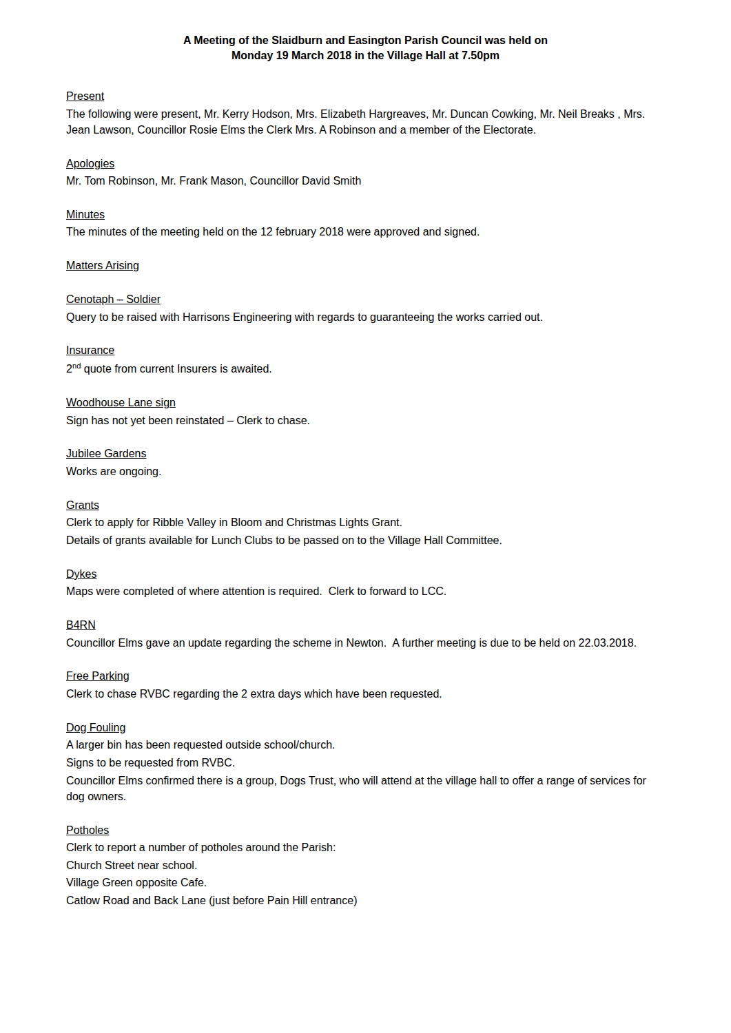A Meeting of the Slaidburn and Easington Parish Council was held on
Monday 19 March 2018 in the Village Hall at 7.50pm
Present
The following were present, Mr. Kerry Hodson, Mrs. Elizabeth Hargreaves, Mr. Duncan Cowking, Mr. Neil Breaks , Mrs. Jean Lawson, Councillor Rosie Elms the Clerk Mrs. A Robinson and a member of the Electorate.
Apologies
Mr. Tom Robinson, Mr. Frank Mason, Councillor David Smith
Minutes
The minutes of the meeting held on the 12 february 2018 were approved and signed.
Matters Arising
Cenotaph – Soldier
Query to be raised with Harrisons Engineering with regards to guaranteeing the works carried out.
Insurance
2nd quote from current Insurers is awaited.
Woodhouse Lane sign
Sign has not yet been reinstated – Clerk to chase.
Jubilee Gardens
Works are ongoing.
Grants
Clerk to apply for Ribble Valley in Bloom and Christmas Lights Grant.
Details of grants available for Lunch Clubs to be passed on to the Village Hall Committee.
Dykes
Maps were completed of where attention is required. Clerk to forward to LCC.
B4RN
Councillor Elms gave an update regarding the scheme in Newton. A further meeting is due to be held on 22.03.2018.
Free Parking
Clerk to chase RVBC regarding the 2 extra days which have been requested.
Dog Fouling
A larger bin has been requested outside school/church.
Signs to be requested from RVBC.
Councillor Elms confirmed there is a group, Dogs Trust, who will attend at the village hall to offer a range of services for dog owners.
Potholes
Clerk to report a number of potholes around the Parish:
Church Street near school.
Village Green opposite Cafe.
Catlow Road and Back Lane (just before Pain Hill entrance)